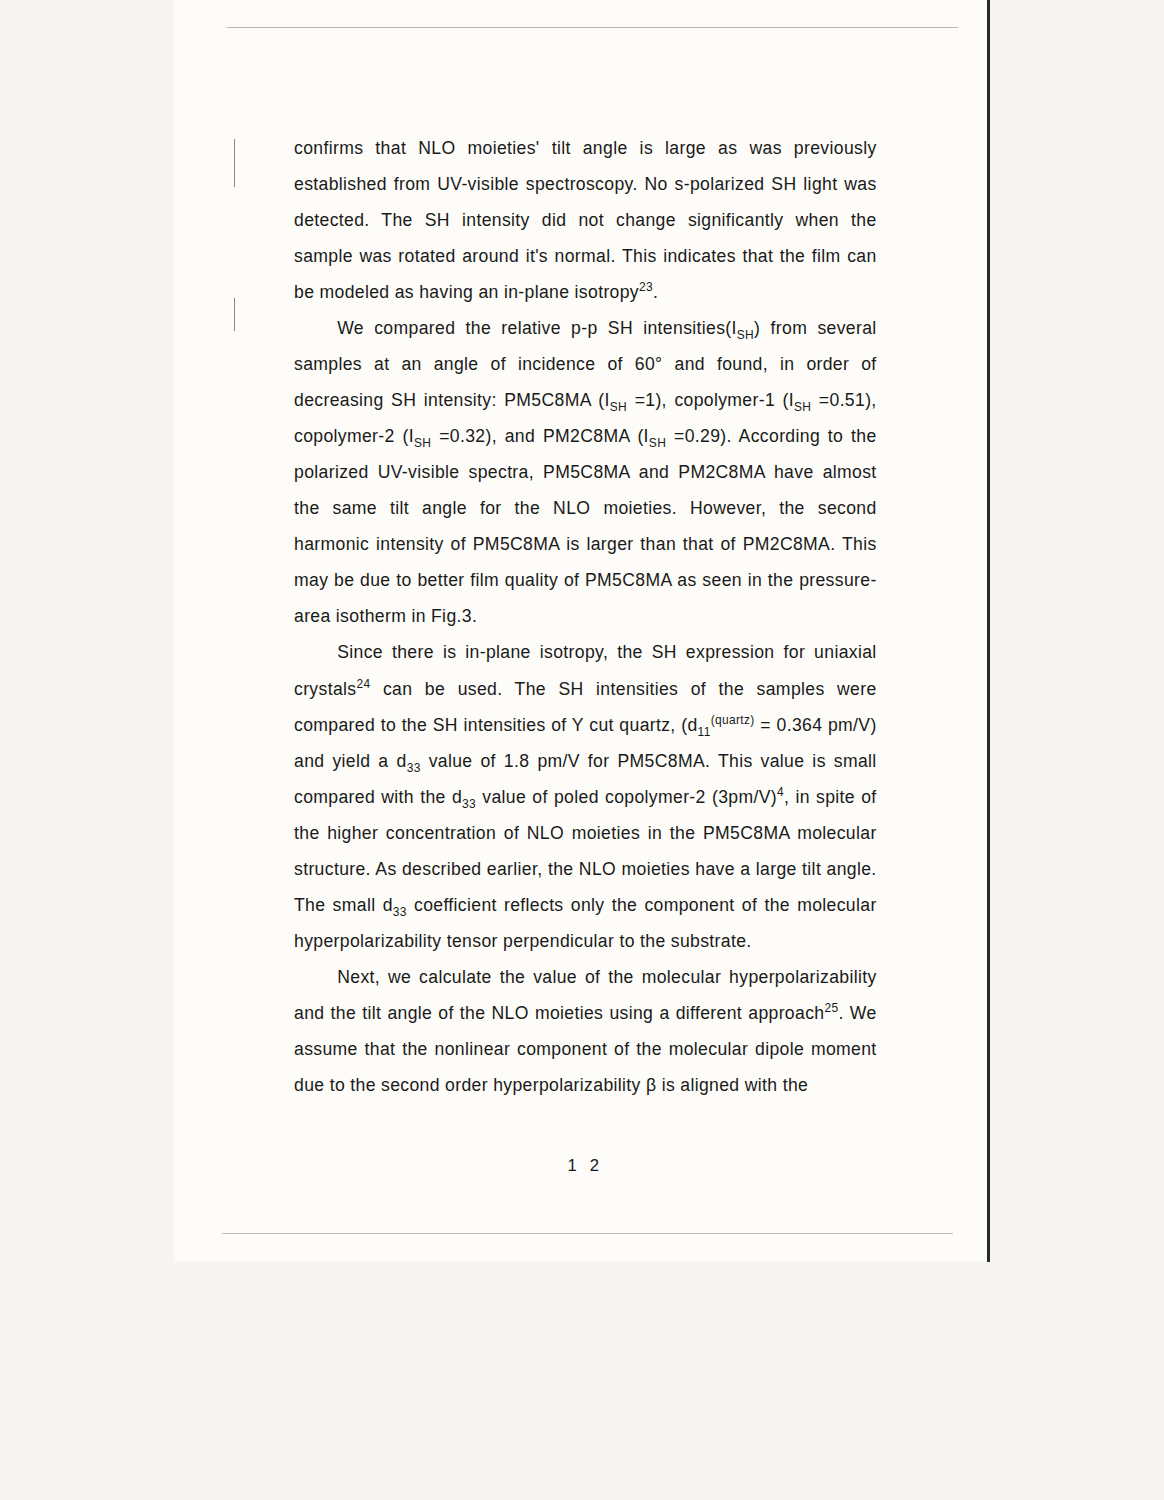confirms that NLO moieties' tilt angle is large as was previously established from UV-visible spectroscopy. No s-polarized SH light was detected. The SH intensity did not change significantly when the sample was rotated around it's normal. This indicates that the film can be modeled as having an in-plane isotropy23.
We compared the relative p-p SH intensities(ISH) from several samples at an angle of incidence of 60° and found, in order of decreasing SH intensity: PM5C8MA (ISH =1), copolymer-1 (ISH =0.51), copolymer-2 (ISH =0.32), and PM2C8MA (ISH =0.29). According to the polarized UV-visible spectra, PM5C8MA and PM2C8MA have almost the same tilt angle for the NLO moieties. However, the second harmonic intensity of PM5C8MA is larger than that of PM2C8MA. This may be due to better film quality of PM5C8MA as seen in the pressure-area isotherm in Fig.3.
Since there is in-plane isotropy, the SH expression for uniaxial crystals24 can be used. The SH intensities of the samples were compared to the SH intensities of Y cut quartz, (d11(quartz) = 0.364 pm/V) and yield a d33 value of 1.8 pm/V for PM5C8MA. This value is small compared with the d33 value of poled copolymer-2 (3pm/V)4, in spite of the higher concentration of NLO moieties in the PM5C8MA molecular structure. As described earlier, the NLO moieties have a large tilt angle. The small d33 coefficient reflects only the component of the molecular hyperpolarizability tensor perpendicular to the substrate.
Next, we calculate the value of the molecular hyperpolarizability and the tilt angle of the NLO moieties using a different approach25. We assume that the nonlinear component of the molecular dipole moment due to the second order hyperpolarizability β is aligned with the
1 2